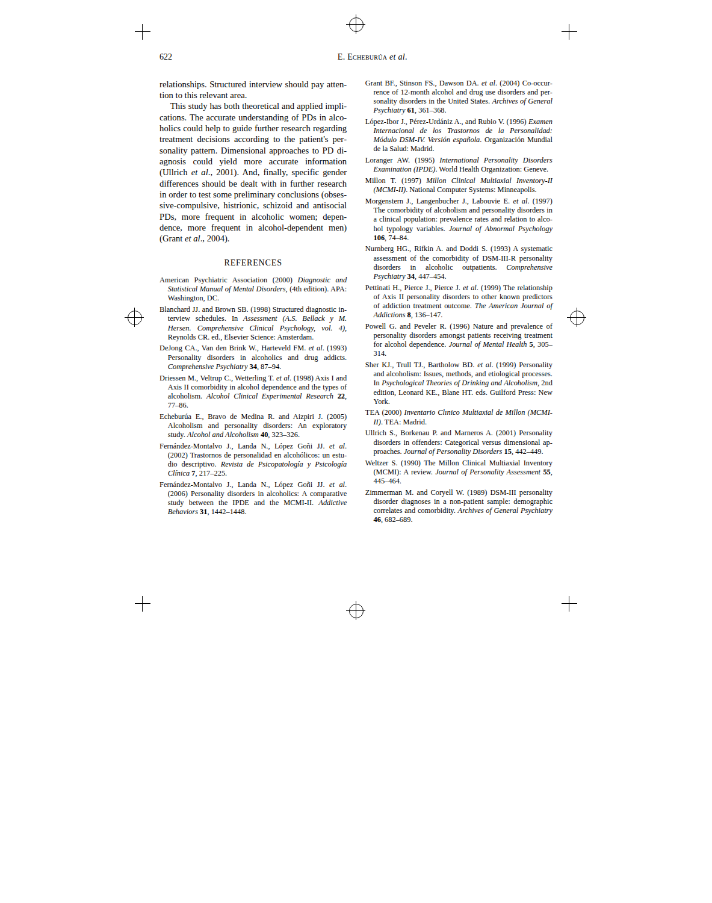622 E. Echeburúa et al.
relationships. Structured interview should pay attention to this relevant area.
This study has both theoretical and applied implications. The accurate understanding of PDs in alcoholics could help to guide further research regarding treatment decisions according to the patient's personality pattern. Dimensional approaches to PD diagnosis could yield more accurate information (Ullrich et al., 2001). And, finally, specific gender differences should be dealt with in further research in order to test some preliminary conclusions (obsessive-compulsive, histrionic, schizoid and antisocial PDs, more frequent in alcoholic women; dependence, more frequent in alcohol-dependent men) (Grant et al., 2004).
REFERENCES
American Psychiatric Association (2000) Diagnostic and Statistical Manual of Mental Disorders, (4th edition). APA: Washington, DC.
Blanchard JJ. and Brown SB. (1998) Structured diagnostic interview schedules. In Assessment (A.S. Bellack y M. Hersen. Comprehensive Clinical Psychology, vol. 4), Reynolds CR. ed., Elsevier Science: Amsterdam.
DeJong CA., Van den Brink W., Harteveld FM. et al. (1993) Personality disorders in alcoholics and drug addicts. Comprehensive Psychiatry 34, 87–94.
Driessen M., Veltrup C., Wetterling T. et al. (1998) Axis I and Axis II comorbidity in alcohol dependence and the types of alcoholism. Alcohol Clinical Experimental Research 22, 77–86.
Echeburúa E., Bravo de Medina R. and Aizpiri J. (2005) Alcoholism and personality disorders: An exploratory study. Alcohol and Alcoholism 40, 323–326.
Fernández-Montalvo J., Landa N., López Goñi JJ. et al. (2002) Trastornos de personalidad en alcohólicos: un estudio descriptivo. Revista de Psicopatología y Psicología Clínica 7, 217–225.
Fernández-Montalvo J., Landa N., López Goñi JJ. et al. (2006) Personality disorders in alcoholics: A comparative study between the IPDE and the MCMI-II. Addictive Behaviors 31, 1442–1448.
Grant BF., Stinson FS., Dawson DA. et al. (2004) Co-occurrence of 12-month alcohol and drug use disorders and personality disorders in the United States. Archives of General Psychiatry 61, 361–368.
López-Ibor J., Pérez-Urdániz A., and Rubio V. (1996) Examen Internacional de los Trastornos de la Personalidad: Módulo DSM-IV. Versión española. Organización Mundial de la Salud: Madrid.
Loranger AW. (1995) International Personality Disorders Examination (IPDE). World Health Organization: Geneve.
Millon T. (1997) Millon Clinical Multiaxial Inventory-II (MCMI-II). National Computer Systems: Minneapolis.
Morgenstern J., Langenbucher J., Labouvie E. et al. (1997) The comorbidity of alcoholism and personality disorders in a clinical population: prevalence rates and relation to alcohol typology variables. Journal of Abnormal Psychology 106, 74–84.
Nurnberg HG., Rifkin A. and Doddi S. (1993) A systematic assessment of the comorbidity of DSM-III-R personality disorders in alcoholic outpatients. Comprehensive Psychiatry 34, 447–454.
Pettinati H., Pierce J., Pierce J. et al. (1999) The relationship of Axis II personality disorders to other known predictors of addiction treatment outcome. The American Journal of Addictions 8, 136–147.
Powell G. and Peveler R. (1996) Nature and prevalence of personality disorders amongst patients receiving treatment for alcohol dependence. Journal of Mental Health 5, 305–314.
Sher KJ., Trull TJ., Bartholow BD. et al. (1999) Personality and alcoholism: Issues, methods, and etiological processes. In Psychological Theories of Drinking and Alcoholism, 2nd edition, Leonard KE., Blane HT. eds. Guilford Press: New York.
TEA (2000) Inventario Clınico Multiaxial de Millon (MCMI-II). TEA: Madrid.
Ullrich S., Borkenau P. and Marneros A. (2001) Personality disorders in offenders: Categorical versus dimensional approaches. Journal of Personality Disorders 15, 442–449.
Weltzer S. (1990) The Millon Clinical Multiaxial Inventory (MCMI): A review. Journal of Personality Assessment 55, 445–464.
Zimmerman M. and Coryell W. (1989) DSM-III personality disorder diagnoses in a non-patient sample: demographic correlates and comorbidity. Archives of General Psychiatry 46, 682–689.